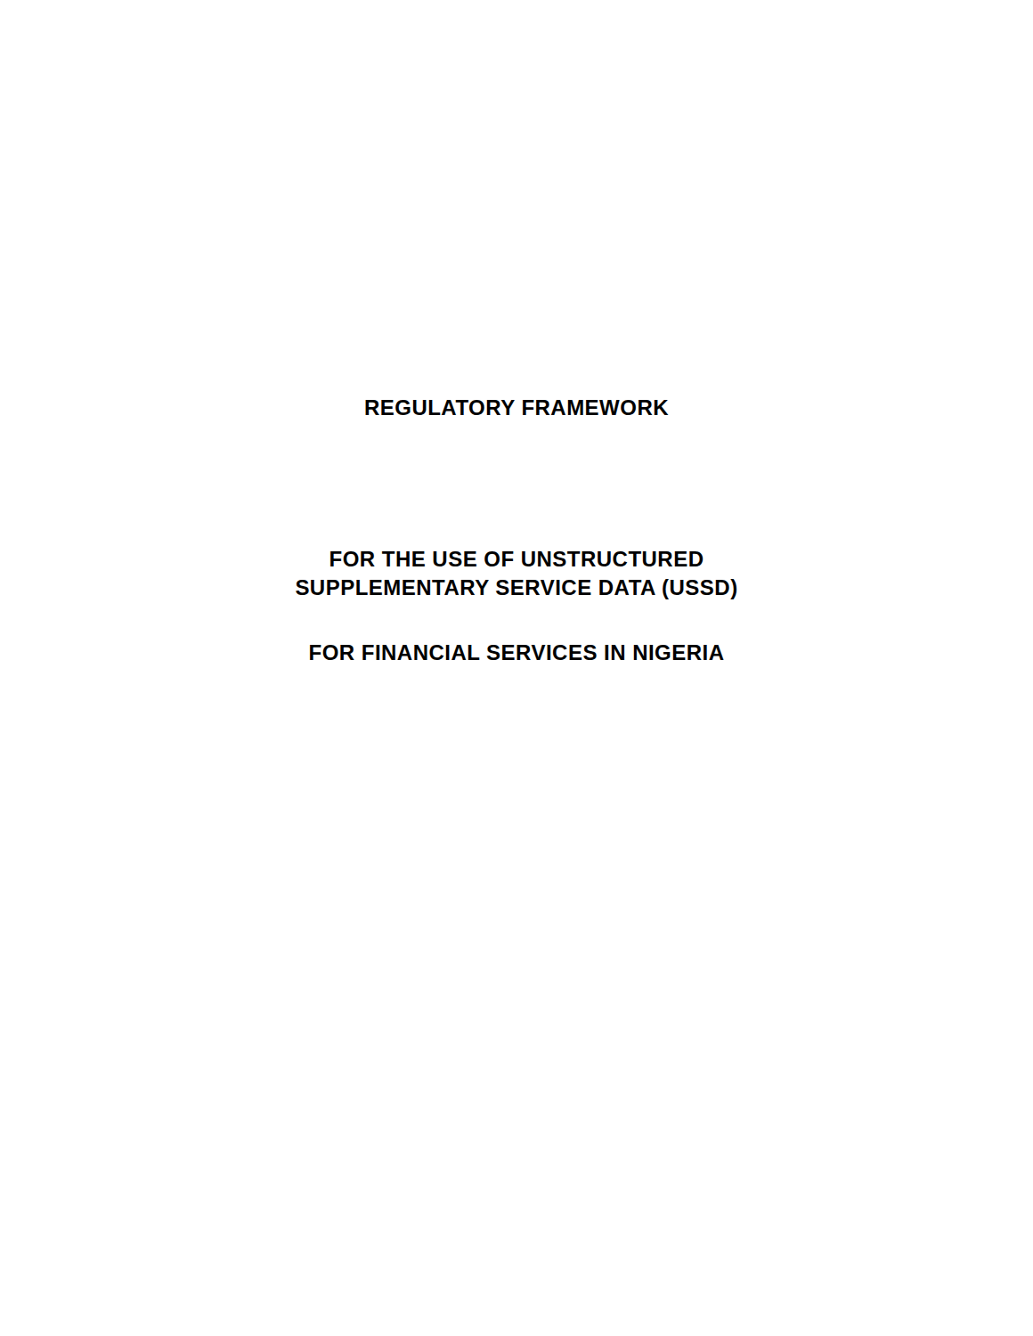REGULATORY FRAMEWORK
FOR THE USE OF UNSTRUCTURED SUPPLEMENTARY SERVICE DATA (USSD)
FOR FINANCIAL SERVICES IN NIGERIA